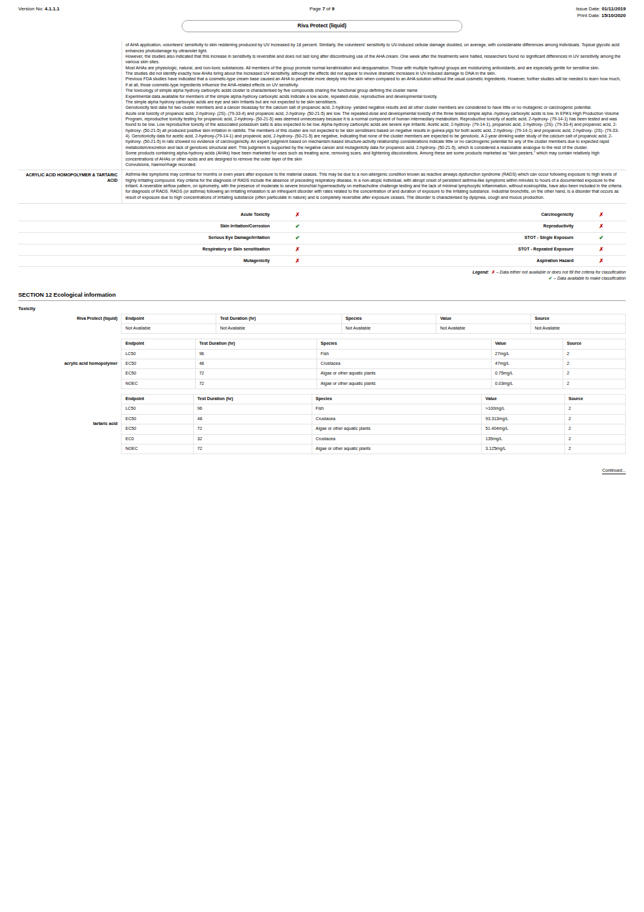Version No: 4.1.1.1
Page 7 of 9
Issue Date: 01/11/2019
Print Date: 15/10/2020
Riva Protect (liquid)
| | of AHA application, volunteers' sensitivity to skin reddening produced by UV increased by 18 percent. Similarly, the volunteers' sensitivity to UV-induced cellular damage doubled, on average, with considerable differences among individuals. Topical glycolic acid enhances photodamage by ultraviolet light. However, the studies also indicated that this increase in sensitivity is reversible and does not last long after discontinuing use of the AHA cream. One week after the treatments were halted, researchers found no significant differences in UV sensitivity among the various skin sites. Most AHAs are physiologic, natural, and non-toxic substances. All members of the group promote normal keratinization and desquamation. Those with multiple hydroxyl groups are moisturizing antioxidants, and are especially gentle for sensitive skin. The studies did not identify exactly how AHAs bring about the increased UV sensitivity, although the effects did not appear to involve dramatic increases in UV-induced damage to DNA in the skin. Previous FDA studies have indicated that a cosmetic-type cream base caused an AHA to penetrate more deeply into the skin when compared to an AHA solution without the usual cosmetic ingredients. However, further studies will be needed to learn how much, if at all, those cosmetic-type ingredients influence the AHA-related effects on UV sensitivity. The toxicology of simple alpha hydroxy carboxylic acids cluster is characterised by five compounds sharing the functional group defining the cluster name Experimental data available for members of the simple alpha-hydroxy carboxylic acids indicate a low acute, repeated-dose, reproductive and developmental toxicity. The simple alpha hydroxy carboxylic acids are eye and skin irritants but are not expected to be skin sensitisers. Genotoxicity test data for two cluster members and a cancer bioassay for the calcium salt of propanoic acid, 2-hydroxy- yielded negative results and all other cluster members are considered to have little or no mutagenic or carcinogenic potential. Acute oral toxicity of propanoic acid, 2-hydroxy- (2S)- (79-33-4) and propanoic acid, 2-hydroxy- (50-21-5) are low. The repeated-dose and developmental toxicity of the three tested simple alpha -hydroxy carboxylic acids is low. In EPA's High Production Volume Program, reproductive toxicity testing for propanoic acid, 2-hydroxy- (50-21-5) was deemed unnecessary because it is a normal component of human intermediary metabolism. Reproductive toxicity of acetic acid, 2-hydroxy- (79-14-1) has been tested and was found to be low. Low reproductive toxicity of the associated potassium salts is also expected to be low. Alpha-hydroxy carboxylic acids are severe eye irritants. Acetic acid, 2-hydroxy- (79-14-1), propanoic acid, 2-hydroxy- (2S)- (79-33-4) and propanoic acid, 2-hydroxy- (50-21-5) all produced positive skin irritation in rabbits. The members of this cluster are not expected to be skin sensitisers based on negative results in guinea pigs for both acetic acid, 2-hydroxy- (79-14-1) and propanoic acid, 2-hydroxy- (2S)- (79-33-4). Genotoxicity data for acetic acid, 2-hydroxy-(79-14-1) and propanoic acid, 2-hydroxy- (50-21-5) are negative, indicating that none of the cluster members are expected to be genotoxic. A 2-year drinking water study of the calcium salt of propanoic acid, 2-hydroxy- (50-21-5) in rats showed no evidence of carcinogenicity. An expert judgment based on mechanism-based structure-activity relationship considerations indicate little or no carcinogenic potential for any of the cluster members due to expected rapid metabolism/excretion and lack of genotoxic structural alert. This judgment is supported by the negative cancer and mutagenicity data for propanoic acid, 2-hydroxy- (50-21-5), which is considered a reasonable analogue to the rest of the cluster. Some products containing alpha-hydroxy acids (AHAs) have been marketed for uses such as treating acne, removing scars, and lightening discolorations. Among these are some products marketed as "skin peelers," which may contain relatively high concentrations of AHAs or other acids and are designed to remove the outer layer of the skin Convulsions, haemorrhage recorded. |
| ACRYLIC ACID HOMOPOLYMER & TARTARIC ACID | Asthma-like symptoms may continue for months or even years after exposure to the material ceases. This may be due to a non-allergenic condition known as reactive airways dysfunction syndrome (RADS) which can occur following exposure to high levels of highly irritating compound. Key criteria for the diagnosis of RADS include the absence of preceding respiratory disease, in a non-atopic individual, with abrupt onset of persistent asthma-like symptoms within minutes to hours of a documented exposure to the irritant. A reversible airflow pattern, on spirometry, with the presence of moderate to severe bronchial hyperreactivity on methacholine challenge testing and the lack of minimal lymphocytic inflammation, without eosinophilia, have also been included in the criteria for diagnosis of RADS. RADS (or asthma) following an irritating inhalation is an infrequent disorder with rates related to the concentration of and duration of exposure to the irritating substance. Industrial bronchitis, on the other hand, is a disorder that occurs as result of exposure due to high concentrations of irritating substance (often particulate in nature) and is completely reversible after exposure ceases. The disorder is characterised by dyspnea, cough and mucus production. |
| Acute Toxicity | ✗ | Carcinogenicity | ✗ |
| Skin Irritation/Corrosion | ✔ | Reproductivity | ✗ |
| Serious Eye Damage/Irritation | ✔ | STOT - Single Exposure | ✔ |
| Respiratory or Skin sensitisation | ✗ | STOT - Repeated Exposure | ✗ |
| Mutagenicity | ✗ | Aspiration Hazard | ✗ |
Legend: ✗ – Data either not available or does not fill the criteria for classification
✔ – Data available to make classification
SECTION 12 Ecological information
Toxicity
| Riva Protect (liquid) | Endpoint | Test Duration (hr) | Species | Value | Source |
| | Not Available | Not Available | Not Available | Not Available | Not Available |
| acrylic acid homopolymer | Endpoint | Test Duration (hr) | Species | Value | Source |
| LC50 | 96 | Fish | 27mg/L | 2 |
| EC50 | 48 | Crustacea | 47mg/L | 2 |
| EC50 | 72 | Algae or other aquatic plants | 0.75mg/L | 2 |
| NOEC | 72 | Algae or other aquatic plants | 0.03mg/L | 2 |
| tartaric acid | Endpoint | Test Duration (hr) | Species | Value | Source |
| LC50 | 96 | Fish | >100mg/L | 2 |
| EC50 | 48 | Crustacea | 93.313mg/L | 2 |
| EC50 | 72 | Algae or other aquatic plants | 51.404mg/L | 2 |
| EC0 | 32 | Crustacea | 135mg/L | 2 |
| NOEC | 72 | Algae or other aquatic plants | 3.125mg/L | 2 |
Continued...